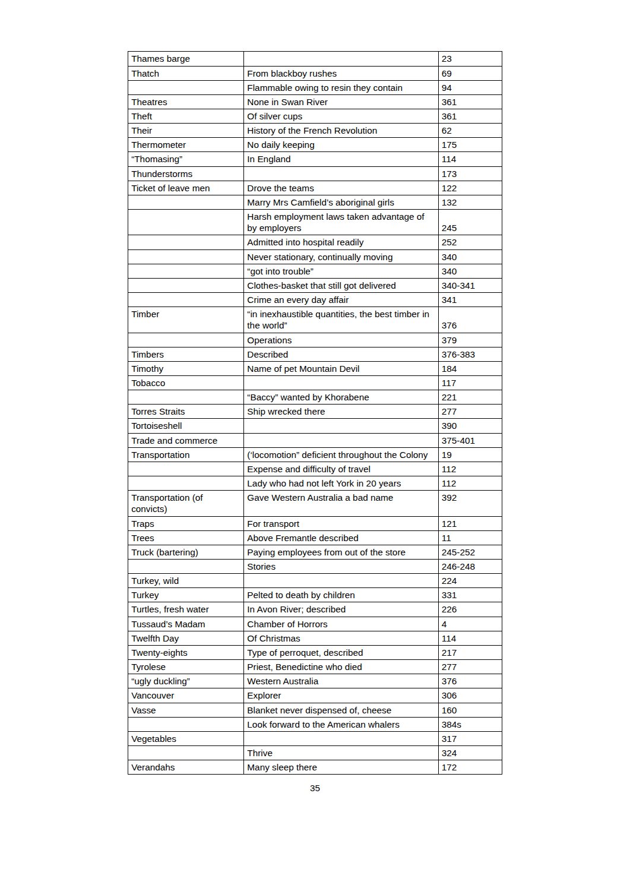| Thames barge | | 23 |
| Thatch | From blackboy rushes | 69 |
| | Flammable owing to resin they contain | 94 |
| Theatres | None in Swan River | 361 |
| Theft | Of silver cups | 361 |
| Their | History of the French Revolution | 62 |
| Thermometer | No daily keeping | 175 |
| “Thomasing” | In England | 114 |
| Thunderstorms | | 173 |
| Ticket of leave men | Drove the teams | 122 |
| | Marry Mrs Camfield’s aboriginal girls | 132 |
| | Harsh employment laws taken advantage of by employers | 245 |
| | Admitted into hospital readily | 252 |
| | Never stationary, continually moving | 340 |
| | “got into trouble” | 340 |
| | Clothes-basket that still got delivered | 340-341 |
| | Crime an every day affair | 341 |
| Timber | “in inexhaustible quantities, the best timber in the world” | 376 |
| | Operations | 379 |
| Timbers | Described | 376-383 |
| Timothy | Name of pet Mountain Devil | 184 |
| Tobacco | | 117 |
| | “Baccy” wanted by Khorabene | 221 |
| Torres Straits | Ship wrecked there | 277 |
| Tortoiseshell | | 390 |
| Trade and commerce | | 375-401 |
| Transportation | (‘locomotion” deficient throughout the Colony | 19 |
| | Expense and difficulty of travel | 112 |
| | Lady who had not left York in 20 years | 112 |
| Transportation (of convicts) | Gave Western Australia a bad name | 392 |
| Traps | For transport | 121 |
| Trees | Above Fremantle described | 11 |
| Truck (bartering) | Paying employees from out of the store | 245-252 |
| | Stories | 246-248 |
| Turkey, wild | | 224 |
| Turkey | Pelted to death by children | 331 |
| Turtles, fresh water | In Avon River; described | 226 |
| Tussaud’s Madam | Chamber of Horrors | 4 |
| Twelfth Day | Of Christmas | 114 |
| Twenty-eights | Type of perroquet, described | 217 |
| Tyrolese | Priest, Benedictine who died | 277 |
| “ugly duckling” | Western Australia | 376 |
| Vancouver | Explorer | 306 |
| Vasse | Blanket never dispensed of, cheese | 160 |
| | Look forward to the American whalers | 384s |
| Vegetables | | 317 |
| | Thrive | 324 |
| Verandahs | Many sleep there | 172 |
35